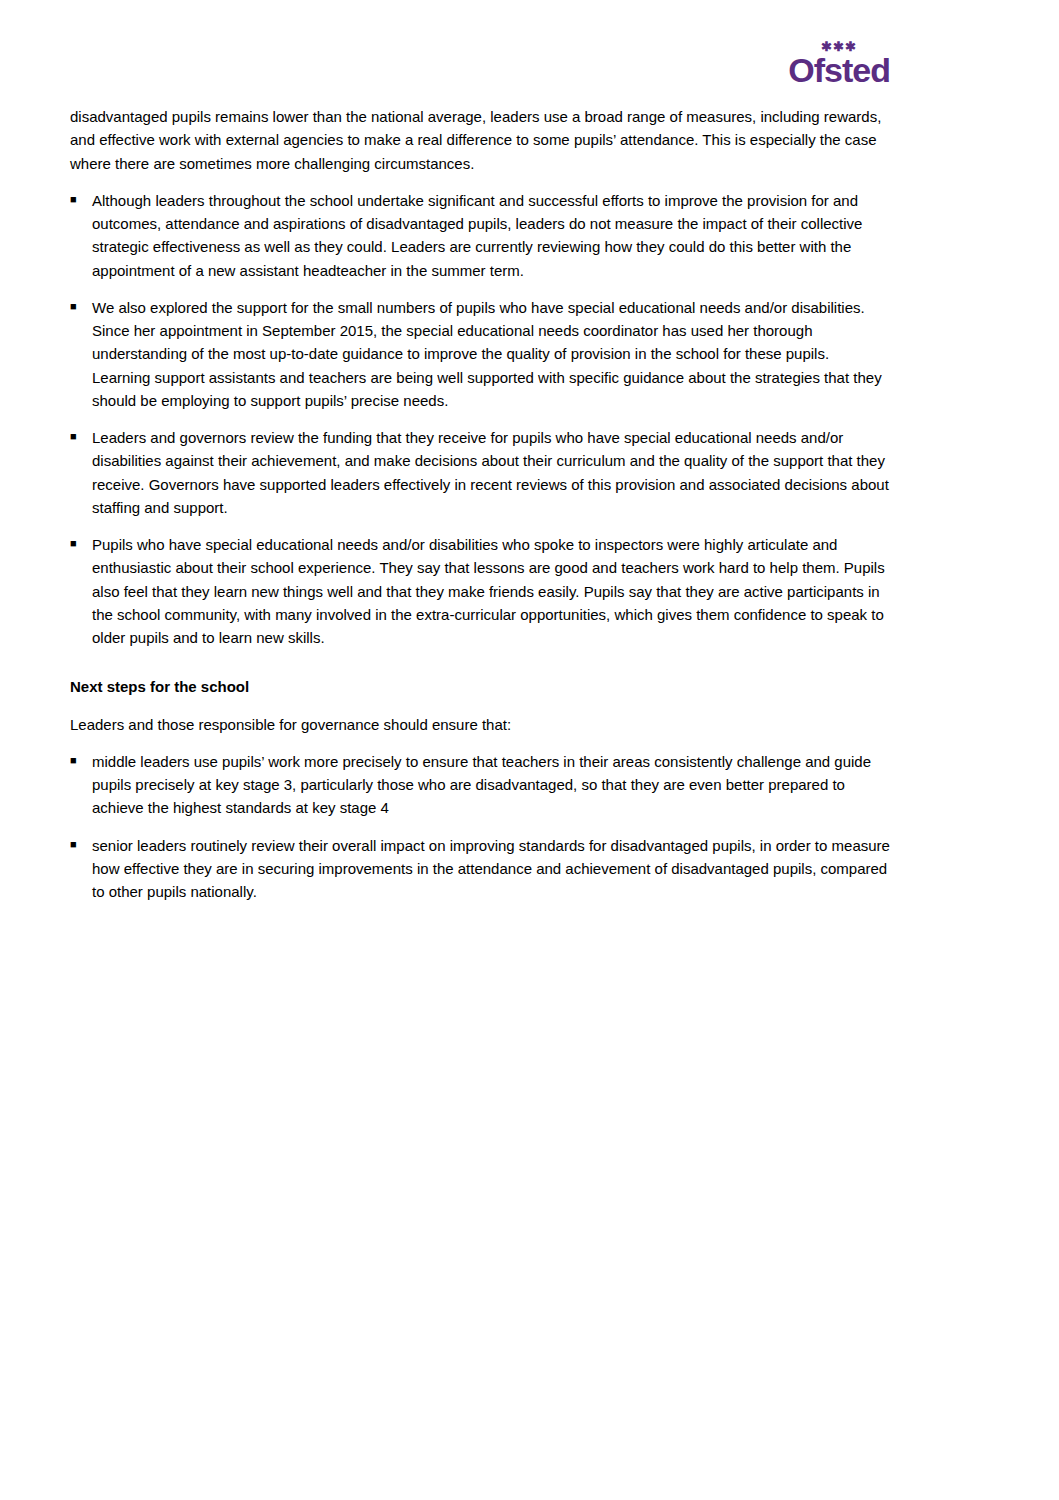✱✱✱
Ofsted
disadvantaged pupils remains lower than the national average, leaders use a broad range of measures, including rewards, and effective work with external agencies to make a real difference to some pupils’ attendance. This is especially the case where there are sometimes more challenging circumstances.
Although leaders throughout the school undertake significant and successful efforts to improve the provision for and outcomes, attendance and aspirations of disadvantaged pupils, leaders do not measure the impact of their collective strategic effectiveness as well as they could. Leaders are currently reviewing how they could do this better with the appointment of a new assistant headteacher in the summer term.
We also explored the support for the small numbers of pupils who have special educational needs and/or disabilities. Since her appointment in September 2015, the special educational needs coordinator has used her thorough understanding of the most up-to-date guidance to improve the quality of provision in the school for these pupils. Learning support assistants and teachers are being well supported with specific guidance about the strategies that they should be employing to support pupils’ precise needs.
Leaders and governors review the funding that they receive for pupils who have special educational needs and/or disabilities against their achievement, and make decisions about their curriculum and the quality of the support that they receive. Governors have supported leaders effectively in recent reviews of this provision and associated decisions about staffing and support.
Pupils who have special educational needs and/or disabilities who spoke to inspectors were highly articulate and enthusiastic about their school experience. They say that lessons are good and teachers work hard to help them. Pupils also feel that they learn new things well and that they make friends easily. Pupils say that they are active participants in the school community, with many involved in the extra-curricular opportunities, which gives them confidence to speak to older pupils and to learn new skills.
Next steps for the school
Leaders and those responsible for governance should ensure that:
middle leaders use pupils’ work more precisely to ensure that teachers in their areas consistently challenge and guide pupils precisely at key stage 3, particularly those who are disadvantaged, so that they are even better prepared to achieve the highest standards at key stage 4
senior leaders routinely review their overall impact on improving standards for disadvantaged pupils, in order to measure how effective they are in securing improvements in the attendance and achievement of disadvantaged pupils, compared to other pupils nationally.